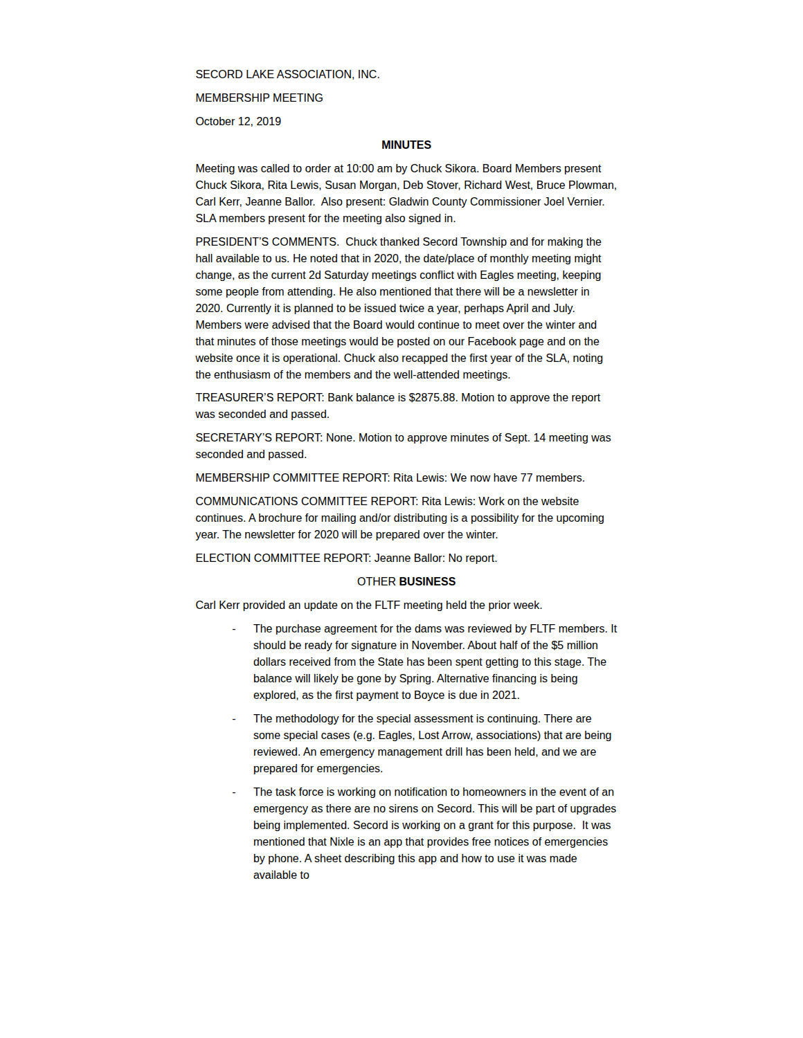SECORD LAKE ASSOCIATION, INC.
MEMBERSHIP MEETING
October 12, 2019
MINUTES
Meeting was called to order at 10:00 am by Chuck Sikora. Board Members present Chuck Sikora, Rita Lewis, Susan Morgan, Deb Stover, Richard West, Bruce Plowman, Carl Kerr, Jeanne Ballor. Also present: Gladwin County Commissioner Joel Vernier. SLA members present for the meeting also signed in.
PRESIDENT’S COMMENTS. Chuck thanked Secord Township and for making the hall available to us. He noted that in 2020, the date/place of monthly meeting might change, as the current 2d Saturday meetings conflict with Eagles meeting, keeping some people from attending. He also mentioned that there will be a newsletter in 2020. Currently it is planned to be issued twice a year, perhaps April and July. Members were advised that the Board would continue to meet over the winter and that minutes of those meetings would be posted on our Facebook page and on the website once it is operational. Chuck also recapped the first year of the SLA, noting the enthusiasm of the members and the well-attended meetings.
TREASURER’S REPORT: Bank balance is $2875.88. Motion to approve the report was seconded and passed.
SECRETARY’S REPORT: None. Motion to approve minutes of Sept. 14 meeting was seconded and passed.
MEMBERSHIP COMMITTEE REPORT: Rita Lewis: We now have 77 members.
COMMUNICATIONS COMMITTEE REPORT: Rita Lewis: Work on the website continues. A brochure for mailing and/or distributing is a possibility for the upcoming year. The newsletter for 2020 will be prepared over the winter.
ELECTION COMMITTEE REPORT: Jeanne Ballor: No report.
OTHER BUSINESS
Carl Kerr provided an update on the FLTF meeting held the prior week.
The purchase agreement for the dams was reviewed by FLTF members. It should be ready for signature in November. About half of the $5 million dollars received from the State has been spent getting to this stage. The balance will likely be gone by Spring. Alternative financing is being explored, as the first payment to Boyce is due in 2021.
The methodology for the special assessment is continuing. There are some special cases (e.g. Eagles, Lost Arrow, associations) that are being reviewed. An emergency management drill has been held, and we are prepared for emergencies.
The task force is working on notification to homeowners in the event of an emergency as there are no sirens on Secord. This will be part of upgrades being implemented. Secord is working on a grant for this purpose. It was mentioned that Nixle is an app that provides free notices of emergencies by phone. A sheet describing this app and how to use it was made available to